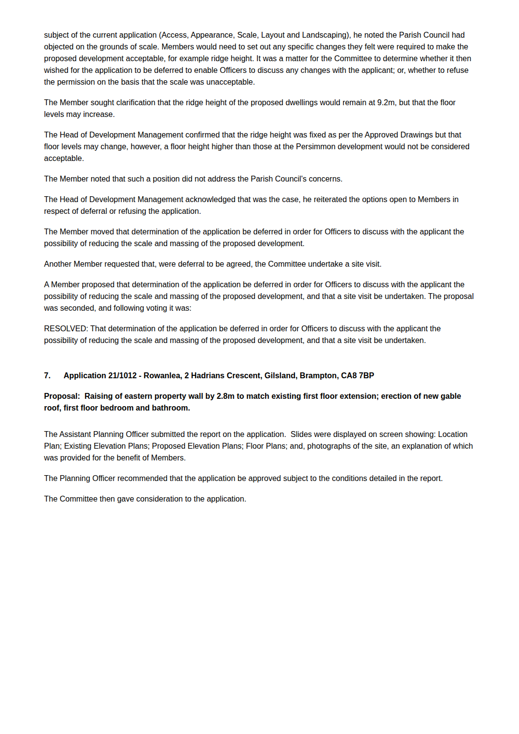subject of the current application (Access, Appearance, Scale, Layout and Landscaping), he noted the Parish Council had objected on the grounds of scale. Members would need to set out any specific changes they felt were required to make the proposed development acceptable, for example ridge height. It was a matter for the Committee to determine whether it then wished for the application to be deferred to enable Officers to discuss any changes with the applicant; or, whether to refuse the permission on the basis that the scale was unacceptable.
The Member sought clarification that the ridge height of the proposed dwellings would remain at 9.2m, but that the floor levels may increase.
The Head of Development Management confirmed that the ridge height was fixed as per the Approved Drawings but that floor levels may change, however, a floor height higher than those at the Persimmon development would not be considered acceptable.
The Member noted that such a position did not address the Parish Council's concerns.
The Head of Development Management acknowledged that was the case, he reiterated the options open to Members in respect of deferral or refusing the application.
The Member moved that determination of the application be deferred in order for Officers to discuss with the applicant the possibility of reducing the scale and massing of the proposed development.
Another Member requested that, were deferral to be agreed, the Committee undertake a site visit.
A Member proposed that determination of the application be deferred in order for Officers to discuss with the applicant the possibility of reducing the scale and massing of the proposed development, and that a site visit be undertaken. The proposal was seconded, and following voting it was:
RESOLVED: That determination of the application be deferred in order for Officers to discuss with the applicant the possibility of reducing the scale and massing of the proposed development, and that a site visit be undertaken.
7. Application 21/1012 - Rowanlea, 2 Hadrians Crescent, Gilsland, Brampton, CA8 7BP
Proposal: Raising of eastern property wall by 2.8m to match existing first floor extension; erection of new gable roof, first floor bedroom and bathroom.
The Assistant Planning Officer submitted the report on the application. Slides were displayed on screen showing: Location Plan; Existing Elevation Plans; Proposed Elevation Plans; Floor Plans; and, photographs of the site, an explanation of which was provided for the benefit of Members.
The Planning Officer recommended that the application be approved subject to the conditions detailed in the report.
The Committee then gave consideration to the application.